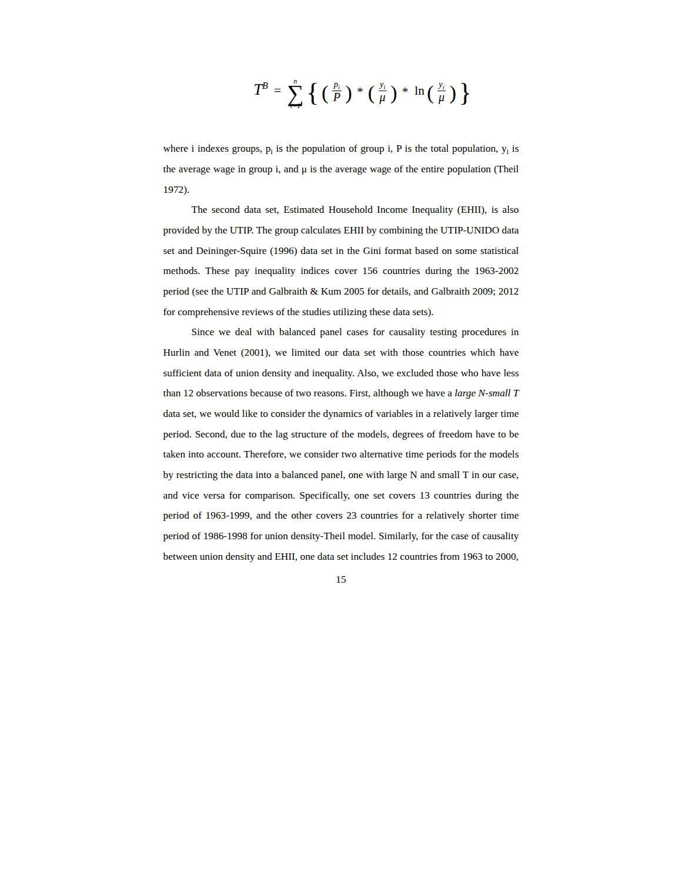TB = n ∑ i=1 { ( pi P ) * ( yi μ ) * ln ( yi μ ) }
where i indexes groups, pi is the population of group i, P is the total population, yi is the average wage in group i, and μ is the average wage of the entire population (Theil 1972).
The second data set, Estimated Household Income Inequality (EHII), is also provided by the UTIP. The group calculates EHII by combining the UTIP-UNIDO data set and Deininger-Squire (1996) data set in the Gini format based on some statistical methods. These pay inequality indices cover 156 countries during the 1963-2002 period (see the UTIP and Galbraith & Kum 2005 for details, and Galbraith 2009; 2012 for comprehensive reviews of the studies utilizing these data sets).
Since we deal with balanced panel cases for causality testing procedures in Hurlin and Venet (2001), we limited our data set with those countries which have sufficient data of union density and inequality. Also, we excluded those who have less than 12 observations because of two reasons. First, although we have a large N-small T data set, we would like to consider the dynamics of variables in a relatively larger time period. Second, due to the lag structure of the models, degrees of freedom have to be taken into account. Therefore, we consider two alternative time periods for the models by restricting the data into a balanced panel, one with large N and small T in our case, and vice versa for comparison. Specifically, one set covers 13 countries during the period of 1963-1999, and the other covers 23 countries for a relatively shorter time period of 1986-1998 for union density-Theil model. Similarly, for the case of causality between union density and EHII, one data set includes 12 countries from 1963 to 2000,
15